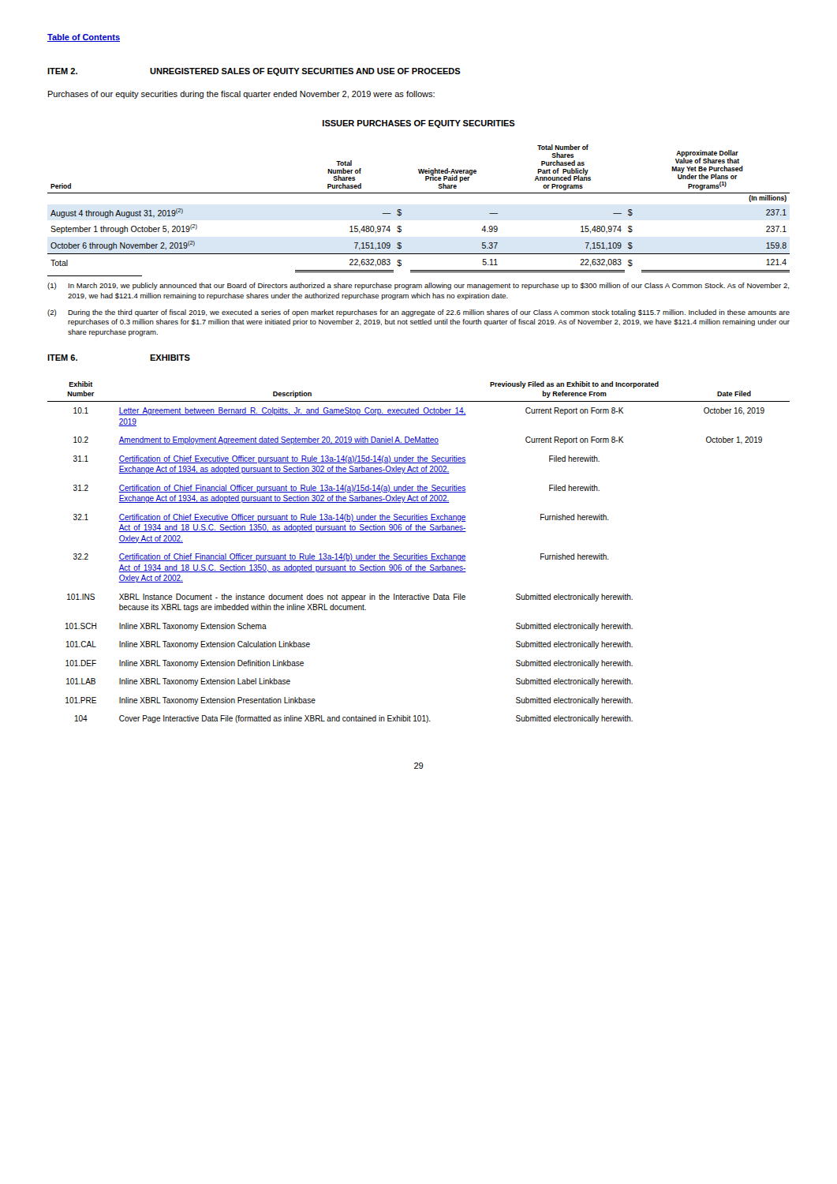Table of Contents
ITEM 2. UNREGISTERED SALES OF EQUITY SECURITIES AND USE OF PROCEEDS
Purchases of our equity securities during the fiscal quarter ended November 2, 2019 were as follows:
ISSUER PURCHASES OF EQUITY SECURITIES
| Period | Total Number of Shares Purchased | Weighted-Average Price Paid per Share | Total Number of Shares Purchased as Part of Publicly Announced Plans or Programs | Approximate Dollar Value of Shares that May Yet Be Purchased Under the Plans or Programs (1) |
| --- | --- | --- | --- | --- |
| | | | | | (In millions) |
| August 4 through August 31, 2019 (2) | — | $ | — | — | $ | 237.1 |
| September 1 through October 5, 2019 (2) | 15,480,974 | $ | 4.99 | 15,480,974 | $ | 237.1 |
| October 6 through November 2, 2019 (2) | 7,151,109 | $ | 5.37 | 7,151,109 | $ | 159.8 |
| Total | 22,632,083 | $ | 5.11 | 22,632,083 | $ | 121.4 |
(1) In March 2019, we publicly announced that our Board of Directors authorized a share repurchase program allowing our management to repurchase up to $300 million of our Class A Common Stock. As of November 2, 2019, we had $121.4 million remaining to repurchase shares under the authorized repurchase program which has no expiration date.
(2) During the the third quarter of fiscal 2019, we executed a series of open market repurchases for an aggregate of 22.6 million shares of our Class A common stock totaling $115.7 million. Included in these amounts are repurchases of 0.3 million shares for $1.7 million that were initiated prior to November 2, 2019, but not settled until the fourth quarter of fiscal 2019. As of November 2, 2019, we have $121.4 million remaining under our share repurchase program.
ITEM 6. EXHIBITS
| Exhibit Number | Description | Previously Filed as an Exhibit to and Incorporated by Reference From | Date Filed |
| --- | --- | --- | --- |
| 10.1 | Letter Agreement between Bernard R. Colpitts, Jr. and GameStop Corp. executed October 14, 2019 | Current Report on Form 8-K | October 16, 2019 |
| 10.2 | Amendment to Employment Agreement dated September 20, 2019 with Daniel A. DeMatteo | Current Report on Form 8-K | October 1, 2019 |
| 31.1 | Certification of Chief Executive Officer pursuant to Rule 13a-14(a)/15d-14(a) under the Securities Exchange Act of 1934, as adopted pursuant to Section 302 of the Sarbanes-Oxley Act of 2002. | Filed herewith. | |
| 31.2 | Certification of Chief Financial Officer pursuant to Rule 13a-14(a)/15d-14(a) under the Securities Exchange Act of 1934, as adopted pursuant to Section 302 of the Sarbanes-Oxley Act of 2002. | Filed herewith. | |
| 32.1 | Certification of Chief Executive Officer pursuant to Rule 13a-14(b) under the Securities Exchange Act of 1934 and 18 U.S.C. Section 1350, as adopted pursuant to Section 906 of the Sarbanes-Oxley Act of 2002. | Furnished herewith. | |
| 32.2 | Certification of Chief Financial Officer pursuant to Rule 13a-14(b) under the Securities Exchange Act of 1934 and 18 U.S.C. Section 1350, as adopted pursuant to Section 906 of the Sarbanes-Oxley Act of 2002. | Furnished herewith. | |
| 101.INS | XBRL Instance Document - the instance document does not appear in the Interactive Data File because its XBRL tags are imbedded within the inline XBRL document. | Submitted electronically herewith. | |
| 101.SCH | Inline XBRL Taxonomy Extension Schema | Submitted electronically herewith. | |
| 101.CAL | Inline XBRL Taxonomy Extension Calculation Linkbase | Submitted electronically herewith. | |
| 101.DEF | Inline XBRL Taxonomy Extension Definition Linkbase | Submitted electronically herewith. | |
| 101.LAB | Inline XBRL Taxonomy Extension Label Linkbase | Submitted electronically herewith. | |
| 101.PRE | Inline XBRL Taxonomy Extension Presentation Linkbase | Submitted electronically herewith. | |
| 104 | Cover Page Interactive Data File (formatted as inline XBRL and contained in Exhibit 101). | Submitted electronically herewith. | |
29